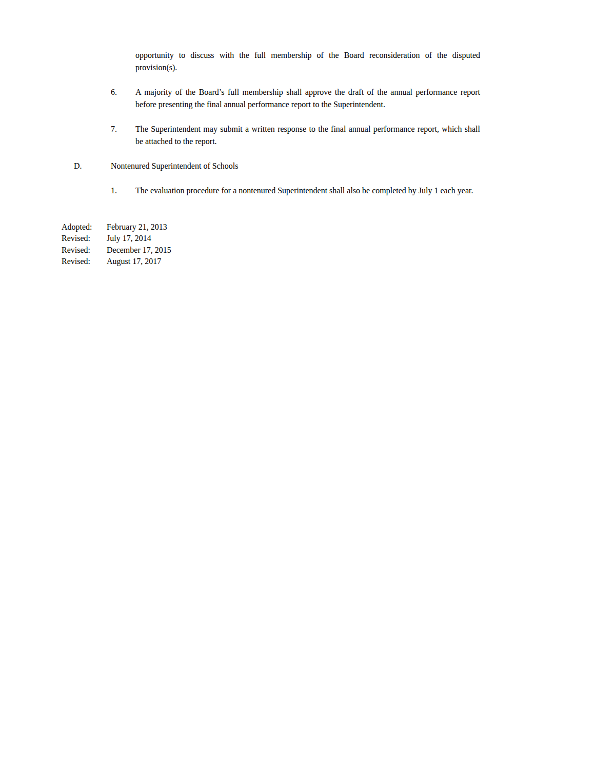opportunity to discuss with the full membership of the Board reconsideration of the disputed provision(s).
6.
A majority of the Board’s full membership shall approve the draft of the annual performance report before presenting the final annual performance report to the Superintendent.
7.
The Superintendent may submit a written response to the final annual performance report, which shall be attached to the report.
D.
Nontenured Superintendent of Schools
1.
The evaluation procedure for a nontenured Superintendent shall also be completed by July 1 each year.
Adopted: February 21, 2013
Revised: July 17, 2014
Revised: December 17, 2015
Revised: August 17, 2017